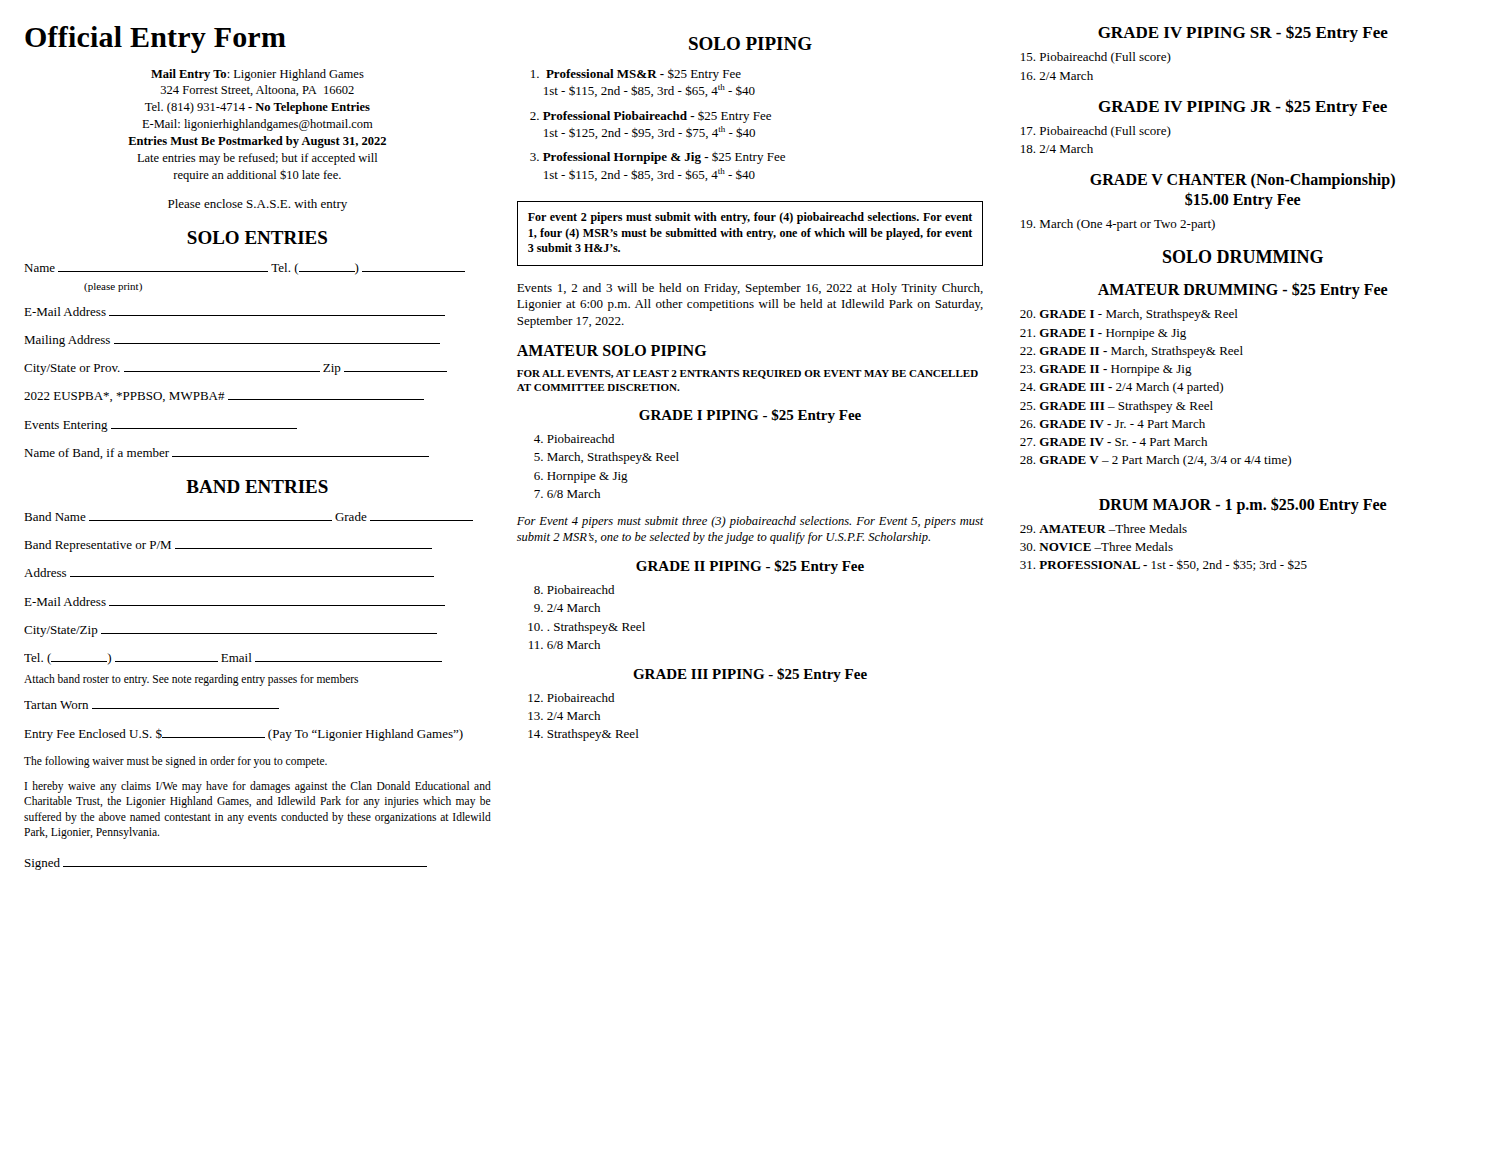Official Entry Form
Mail Entry To: Ligonier Highland Games
324 Forrest Street, Altoona, PA 16602
Tel. (814) 931-4714 - No Telephone Entries
E-Mail: ligonierhighlandgames@hotmail.com
Entries Must Be Postmarked by August 31, 2022
Late entries may be refused; but if accepted will
require an additional $10 late fee.
Please enclose S.A.S.E. with entry
SOLO ENTRIES
Name Tel. ( )
(please print)
E-Mail Address
Mailing Address
City/State or Prov. Zip
2022 EUSPBA*, *PPBSO, MWPBA#
Events Entering
Name of Band, if a member
BAND ENTRIES
Band Name Grade
Band Representative or P/M
Address
E-Mail Address
City/State/Zip
Tel. ( ) Email
Attach band roster to entry. See note regarding entry passes for members
Tartan Worn
Entry Fee Enclosed U.S. $ (Pay To “Ligonier Highland Games”)
The following waiver must be signed in order for you to compete.
I hereby waive any claims I/We may have for damages against the Clan Donald Educational and Charitable Trust, the Ligonier Highland Games, and Idlewild Park for any injuries which may be suffered by the above named contestant in any events conducted by these organizations at Idlewild Park, Ligonier, Pennsylvania.
Signed
SOLO PIPING
Professional MS&R - $25 Entry Fee
1st - $115, 2nd - $85, 3rd - $65, 4th - $40
Professional Piobaireachd - $25 Entry Fee
1st - $125, 2nd - $95, 3rd - $75, 4th - $40
Professional Hornpipe & Jig - $25 Entry Fee
1st - $115, 2nd - $85, 3rd - $65, 4th - $40
For event 2 pipers must submit with entry, four (4) piobaireachd selections. For event 1, four (4) MSR’s must be submitted with entry, one of which will be played, for event 3 submit 3 H&J’s.
Events 1, 2 and 3 will be held on Friday, September 16, 2022 at Holy Trinity Church, Ligonier at 6:00 p.m. All other competitions will be held at Idlewild Park on Saturday, September 17, 2022.
AMATEUR SOLO PIPING
FOR ALL EVENTS, AT LEAST 2 ENTRANTS REQUIRED OR EVENT MAY BE CANCELLED AT COMMITTEE DISCRETION.
GRADE I PIPING - $25 Entry Fee
Piobaireachd
March, Strathspey& Reel
Hornpipe & Jig
6/8 March
For Event 4 pipers must submit three (3) piobaireachd selections. For Event 5, pipers must submit 2 MSR’s, one to be selected by the judge to qualify for U.S.P.F. Scholarship.
GRADE II PIPING - $25 Entry Fee
Piobaireachd
2/4 March
. Strathspey& Reel
6/8 March
GRADE III PIPING - $25 Entry Fee
Piobaireachd
2/4 March
Strathspey& Reel
GRADE IV PIPING SR - $25 Entry Fee
Piobaireachd (Full score)
2/4 March
GRADE IV PIPING JR - $25 Entry Fee
Piobaireachd (Full score)
2/4 March
GRADE V CHANTER (Non-Championship)
$15.00 Entry Fee
March (One 4-part or Two 2-part)
SOLO DRUMMING
AMATEUR DRUMMING - $25 Entry Fee
GRADE I - March, Strathspey& Reel
GRADE I - Hornpipe & Jig
GRADE II - March, Strathspey& Reel
GRADE II - Hornpipe & Jig
GRADE III - 2/4 March (4 parted)
GRADE III – Strathspey & Reel
GRADE IV - Jr. - 4 Part March
GRADE IV - Sr. - 4 Part March
GRADE V – 2 Part March (2/4, 3/4 or 4/4 time)
DRUM MAJOR - 1 p.m. $25.00 Entry Fee
AMATEUR –Three Medals
NOVICE –Three Medals
PROFESSIONAL - 1st - $50, 2nd - $35; 3rd - $25